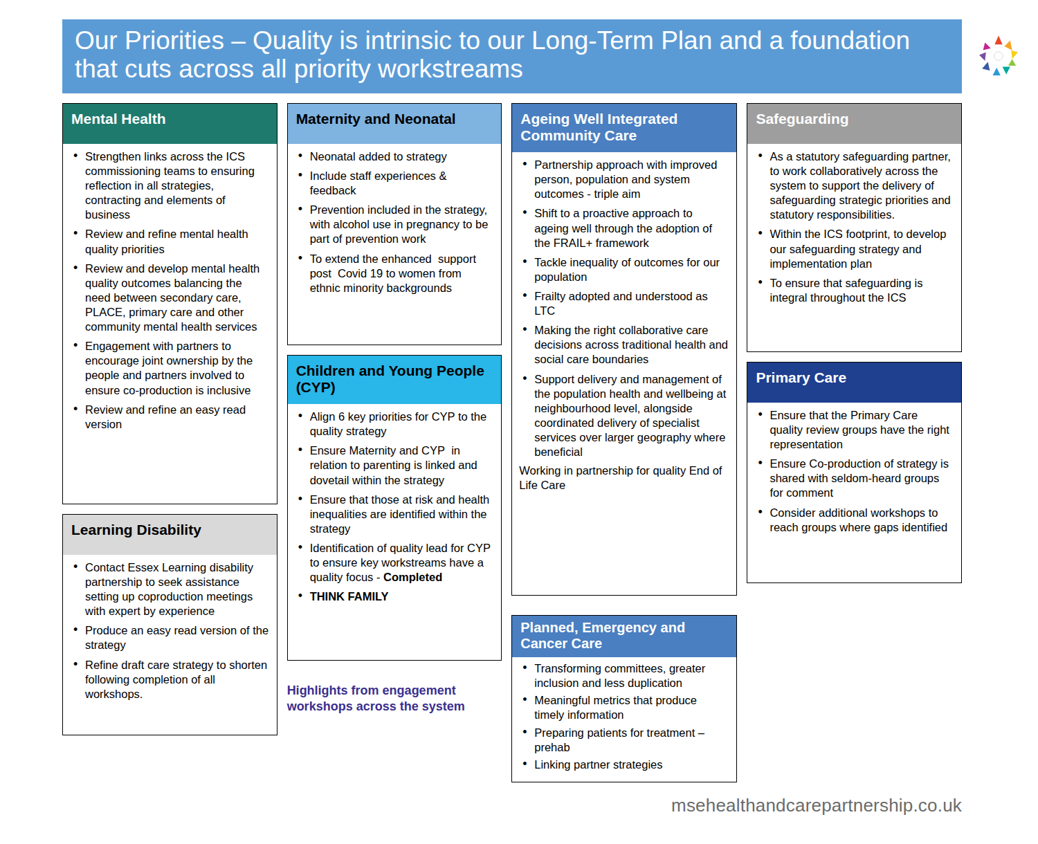Our Priorities – Quality is intrinsic to our Long-Term Plan and a foundation that cuts across all priority workstreams
Mental Health
Strengthen links across the ICS commissioning teams to ensuring reflection in all strategies, contracting and elements of business
Review and refine mental health quality priorities
Review and develop mental health quality outcomes balancing the need between secondary care, PLACE, primary care and other community mental health services
Engagement with partners to encourage joint ownership by the people and partners involved to ensure co-production is inclusive
Review and refine an easy read version
Learning Disability
Contact Essex Learning disability partnership to seek assistance setting up coproduction meetings with expert by experience
Produce an easy read version of the strategy
Refine draft care strategy to shorten following completion of all workshops.
Maternity and Neonatal
Neonatal added to strategy
Include staff experiences & feedback
Prevention included in the strategy, with alcohol use in pregnancy to be part of prevention work
To extend the enhanced support post Covid 19 to women from ethnic minority backgrounds
Children and Young People (CYP)
Align 6 key priorities for CYP to the quality strategy
Ensure Maternity and CYP in relation to parenting is linked and dovetail within the strategy
Ensure that those at risk and health inequalities are identified within the strategy
Identification of quality lead for CYP to ensure key workstreams have a quality focus - Completed
THINK FAMILY
Highlights from engagement workshops across the system
Ageing Well Integrated Community Care
Partnership approach with improved person, population and system outcomes - triple aim
Shift to a proactive approach to ageing well through the adoption of the FRAIL+ framework
Tackle inequality of outcomes for our population
Frailty adopted and understood as LTC
Making the right collaborative care decisions across traditional health and social care boundaries
Support delivery and management of the population health and wellbeing at neighbourhood level, alongside coordinated delivery of specialist services over larger geography where beneficial
Working in partnership for quality End of Life Care
Planned, Emergency and Cancer Care
Transforming committees, greater inclusion and less duplication
Meaningful metrics that produce timely information
Preparing patients for treatment – prehab
Linking partner strategies
Safeguarding
As a statutory safeguarding partner, to work collaboratively across the system to support the delivery of safeguarding strategic priorities and statutory responsibilities.
Within the ICS footprint, to develop our safeguarding strategy and implementation plan
To ensure that safeguarding is integral throughout the ICS
Primary Care
Ensure that the Primary Care quality review groups have the right representation
Ensure Co-production of strategy is shared with seldom-heard groups for comment
Consider additional workshops to reach groups where gaps identified
msehealthandcarepartnership.co.uk